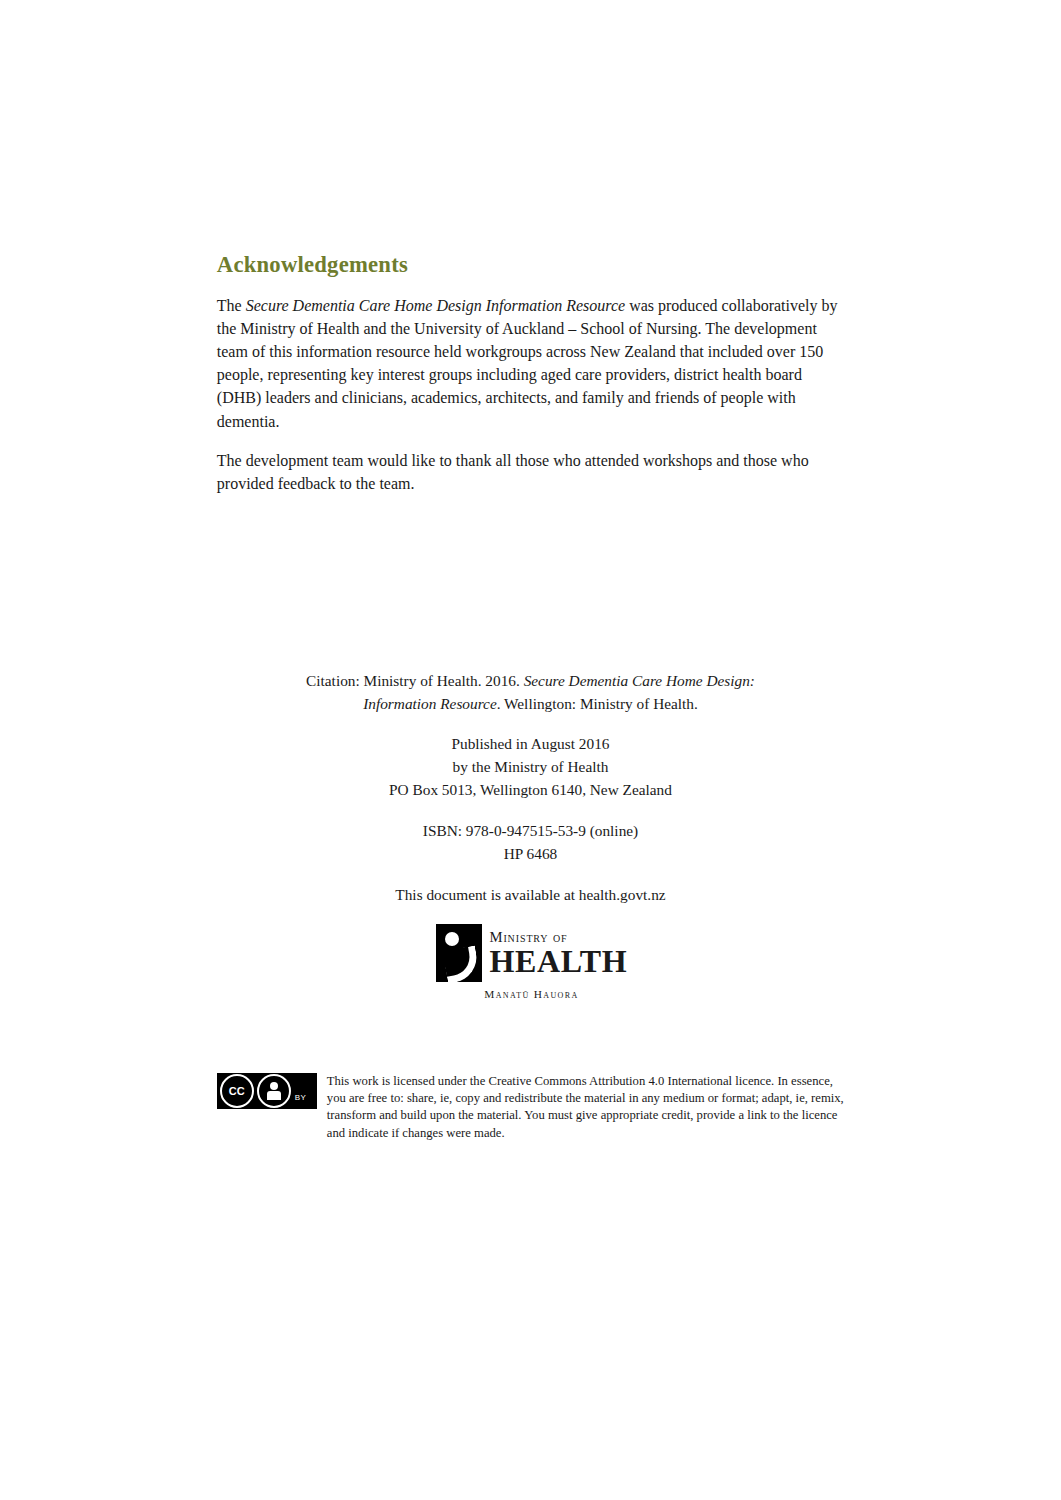Acknowledgements
The Secure Dementia Care Home Design Information Resource was produced collaboratively by the Ministry of Health and the University of Auckland – School of Nursing. The development team of this information resource held workgroups across New Zealand that included over 150 people, representing key interest groups including aged care providers, district health board (DHB) leaders and clinicians, academics, architects, and family and friends of people with dementia.
The development team would like to thank all those who attended workshops and those who provided feedback to the team.
Citation: Ministry of Health. 2016. Secure Dementia Care Home Design:
Information Resource. Wellington: Ministry of Health.
Published in August 2016
by the Ministry of Health
PO Box 5013, Wellington 6140, New Zealand
ISBN: 978-0-947515-53-9 (online)
HP 6468
This document is available at health.govt.nz
Ministry of HEALTH
Manatū Hauora
CC
BY
This work is licensed under the Creative Commons Attribution 4.0 International licence. In essence, you are free to: share, ie, copy and redistribute the material in any medium or format; adapt, ie, remix, transform and build upon the material. You must give appropriate credit, provide a link to the licence and indicate if changes were made.